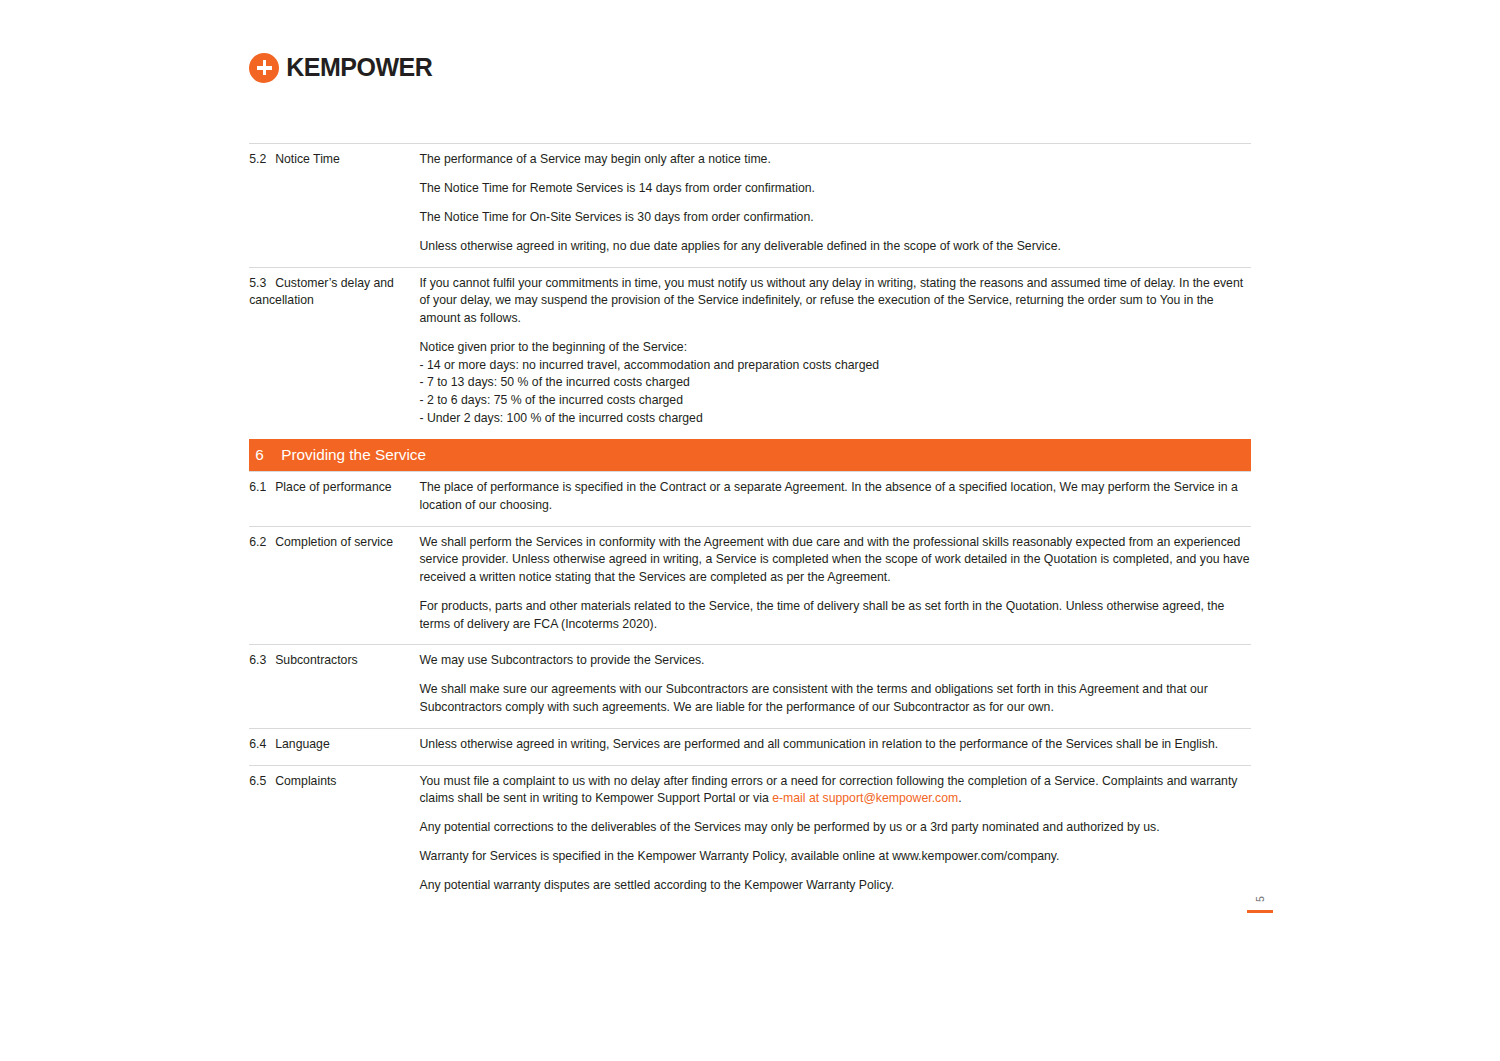KEMPOWER
| 5.2 Notice Time | The performance of a Service may begin only after a notice time. The Notice Time for Remote Services is 14 days from order confirmation. The Notice Time for On-Site Services is 30 days from order confirmation. Unless otherwise agreed in writing, no due date applies for any deliverable defined in the scope of work of the Service. |
| 5.3 Customer’s delay and cancellation | If you cannot fulfil your commitments in time, you must notify us without any delay in writing, stating the reasons and assumed time of delay. In the event of your delay, we may suspend the provision of the Service indefinitely, or refuse the execution of the Service, returning the order sum to You in the amount as follows. Notice given prior to the beginning of the Service: - 14 or more days: no incurred travel, accommodation and preparation costs charged - 7 to 13 days: 50 % of the incurred costs charged - 2 to 6 days: 75 % of the incurred costs charged - Under 2 days: 100 % of the incurred costs charged |
| 6 Providing the Service |
| 6.1 Place of performance | The place of performance is specified in the Contract or a separate Agreement. In the absence of a specified location, We may perform the Service in a location of our choosing. |
| 6.2 Completion of service | We shall perform the Services in conformity with the Agreement with due care and with the professional skills reasonably expected from an experienced service provider. Unless otherwise agreed in writing, a Service is completed when the scope of work detailed in the Quotation is completed, and you have received a written notice stating that the Services are completed as per the Agreement. For products, parts and other materials related to the Service, the time of delivery shall be as set forth in the Quotation. Unless otherwise agreed, the terms of delivery are FCA (Incoterms 2020). |
| 6.3 Subcontractors | We may use Subcontractors to provide the Services. We shall make sure our agreements with our Subcontractors are consistent with the terms and obligations set forth in this Agreement and that our Subcontractors comply with such agreements. We are liable for the performance of our Subcontractor as for our own. |
| 6.4 Language | Unless otherwise agreed in writing, Services are performed and all communication in relation to the performance of the Services shall be in English. |
| 6.5 Complaints | You must file a complaint to us with no delay after finding errors or a need for correction following the completion of a Service. Complaints and warranty claims shall be sent in writing to Kempower Support Portal or via e-mail at support@kempower.com . Any potential corrections to the deliverables of the Services may only be performed by us or a 3rd party nominated and authorized by us. Warranty for Services is specified in the Kempower Warranty Policy, available online at www.kempower.com/company. Any potential warranty disputes are settled according to the Kempower Warranty Policy. |
5